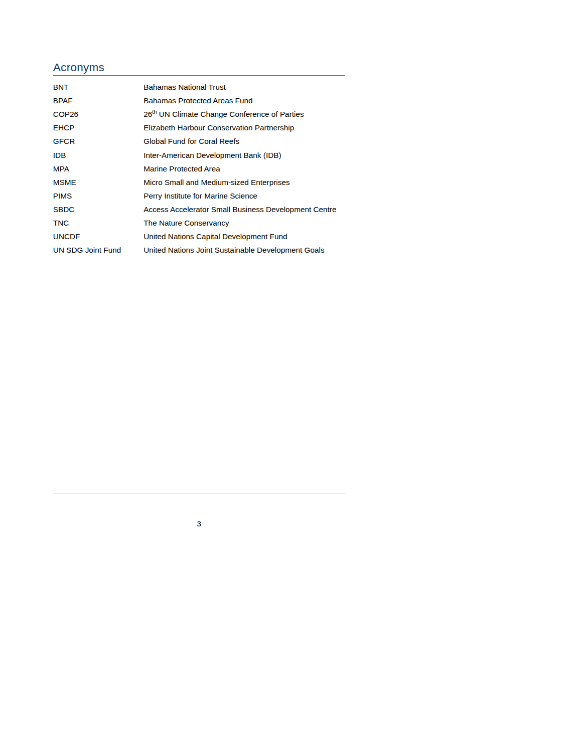Acronyms
| BNT | Bahamas National Trust |
| BPAF | Bahamas Protected Areas Fund |
| COP26 | 26 th UN Climate Change Conference of Parties |
| EHCP | Elizabeth Harbour Conservation Partnership |
| GFCR | Global Fund for Coral Reefs |
| IDB | Inter-American Development Bank (IDB) |
| MPA | Marine Protected Area |
| MSME | Micro Small and Medium-sized Enterprises |
| PIMS | Perry Institute for Marine Science |
| SBDC | Access Accelerator Small Business Development Centre |
| TNC | The Nature Conservancy |
| UNCDF | United Nations Capital Development Fund |
| UN SDG Joint Fund | United Nations Joint Sustainable Development Goals |
3